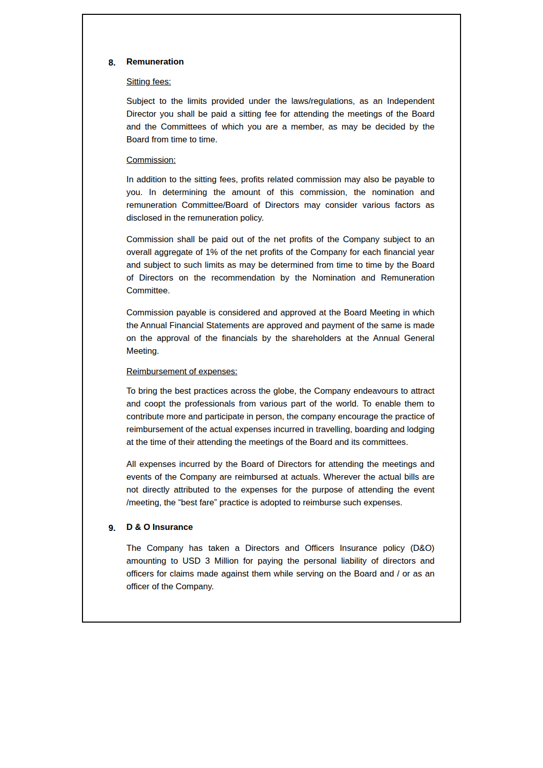8.
Remuneration
Sitting fees:
Subject to the limits provided under the laws/regulations, as an Independent Director you shall be paid a sitting fee for attending the meetings of the Board and the Committees of which you are a member, as may be decided by the Board from time to time.
Commission:
In addition to the sitting fees, profits related commission may also be payable to you. In determining the amount of this commission, the nomination and remuneration Committee/Board of Directors may consider various factors as disclosed in the remuneration policy.
Commission shall be paid out of the net profits of the Company subject to an overall aggregate of 1% of the net profits of the Company for each financial year and subject to such limits as may be determined from time to time by the Board of Directors on the recommendation by the Nomination and Remuneration Committee.
Commission payable is considered and approved at the Board Meeting in which the Annual Financial Statements are approved and payment of the same is made on the approval of the financials by the shareholders at the Annual General Meeting.
Reimbursement of expenses:
To bring the best practices across the globe, the Company endeavours to attract and coopt the professionals from various part of the world. To enable them to contribute more and participate in person, the company encourage the practice of reimbursement of the actual expenses incurred in travelling, boarding and lodging at the time of their attending the meetings of the Board and its committees.
All expenses incurred by the Board of Directors for attending the meetings and events of the Company are reimbursed at actuals. Wherever the actual bills are not directly attributed to the expenses for the purpose of attending the event /meeting, the “best fare” practice is adopted to reimburse such expenses.
9.
D & O Insurance
The Company has taken a Directors and Officers Insurance policy (D&O) amounting to USD 3 Million for paying the personal liability of directors and officers for claims made against them while serving on the Board and / or as an officer of the Company.